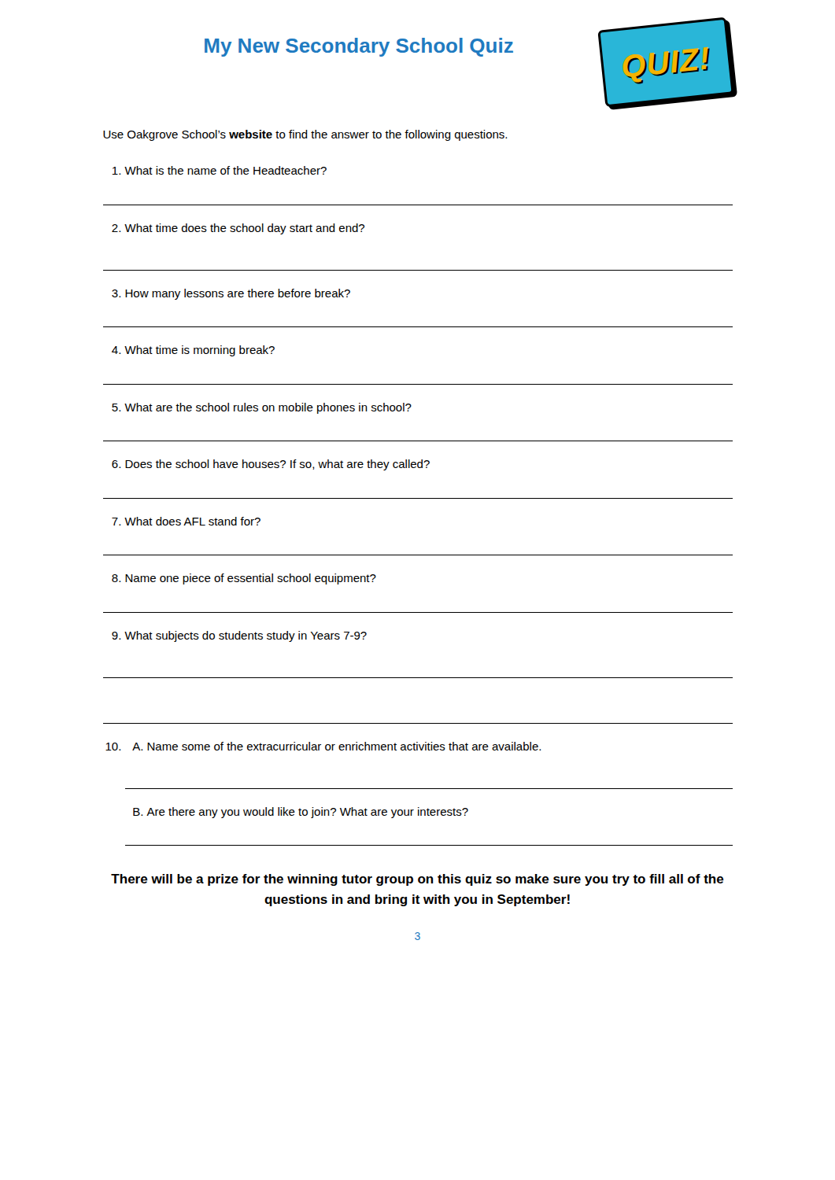QUIZ!
My New Secondary School Quiz
Use Oakgrove School’s website to find the answer to the following questions.
What is the name of the Headteacher?
What time does the school day start and end?
How many lessons are there before break?
What time is morning break?
What are the school rules on mobile phones in school?
Does the school have houses? If so, what are they called?
What does AFL stand for?
Name one piece of essential school equipment?
What subjects do students study in Years 7-9?
Name some of the extracurricular or enrichment activities that are available.
Are there any you would like to join? What are your interests?
There will be a prize for the winning tutor group on this quiz so make sure you try to fill all of the questions in and bring it with you in September!
3